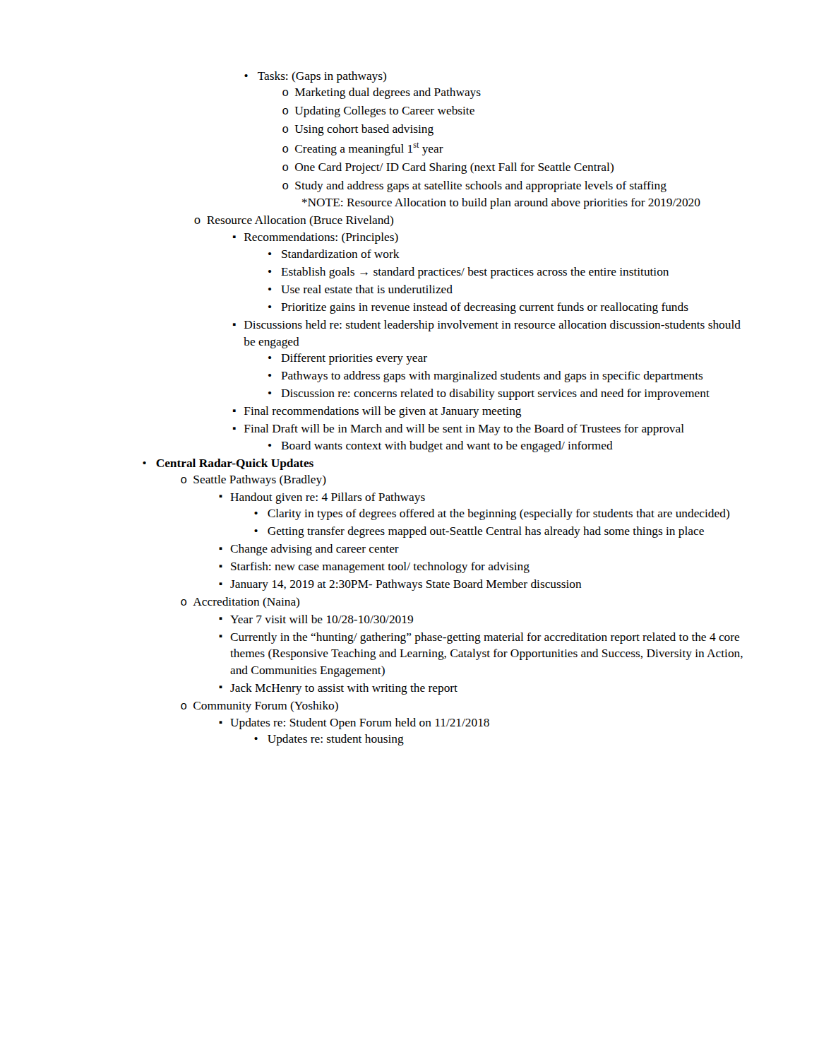Tasks: (Gaps in pathways)
Marketing dual degrees and Pathways
Updating Colleges to Career website
Using cohort based advising
Creating a meaningful 1st year
One Card Project/ ID Card Sharing (next Fall for Seattle Central)
Study and address gaps at satellite schools and appropriate levels of staffing *NOTE: Resource Allocation to build plan around above priorities for 2019/2020
Resource Allocation (Bruce Riveland)
Recommendations: (Principles)
Standardization of work
Establish goals → standard practices/ best practices across the entire institution
Use real estate that is underutilized
Prioritize gains in revenue instead of decreasing current funds or reallocating funds
Discussions held re: student leadership involvement in resource allocation discussion-students should be engaged
Different priorities every year
Pathways to address gaps with marginalized students and gaps in specific departments
Discussion re: concerns related to disability support services and need for improvement
Final recommendations will be given at January meeting
Final Draft will be in March and will be sent in May to the Board of Trustees for approval
Board wants context with budget and want to be engaged/ informed
Central Radar-Quick Updates
Seattle Pathways (Bradley)
Handout given re: 4 Pillars of Pathways
Clarity in types of degrees offered at the beginning (especially for students that are undecided)
Getting transfer degrees mapped out-Seattle Central has already had some things in place
Change advising and career center
Starfish: new case management tool/ technology for advising
January 14, 2019 at 2:30PM- Pathways State Board Member discussion
Accreditation (Naina)
Year 7 visit will be 10/28-10/30/2019
Currently in the “hunting/ gathering” phase-getting material for accreditation report related to the 4 core themes (Responsive Teaching and Learning, Catalyst for Opportunities and Success, Diversity in Action, and Communities Engagement)
Jack McHenry to assist with writing the report
Community Forum (Yoshiko)
Updates re: Student Open Forum held on 11/21/2018
Updates re: student housing